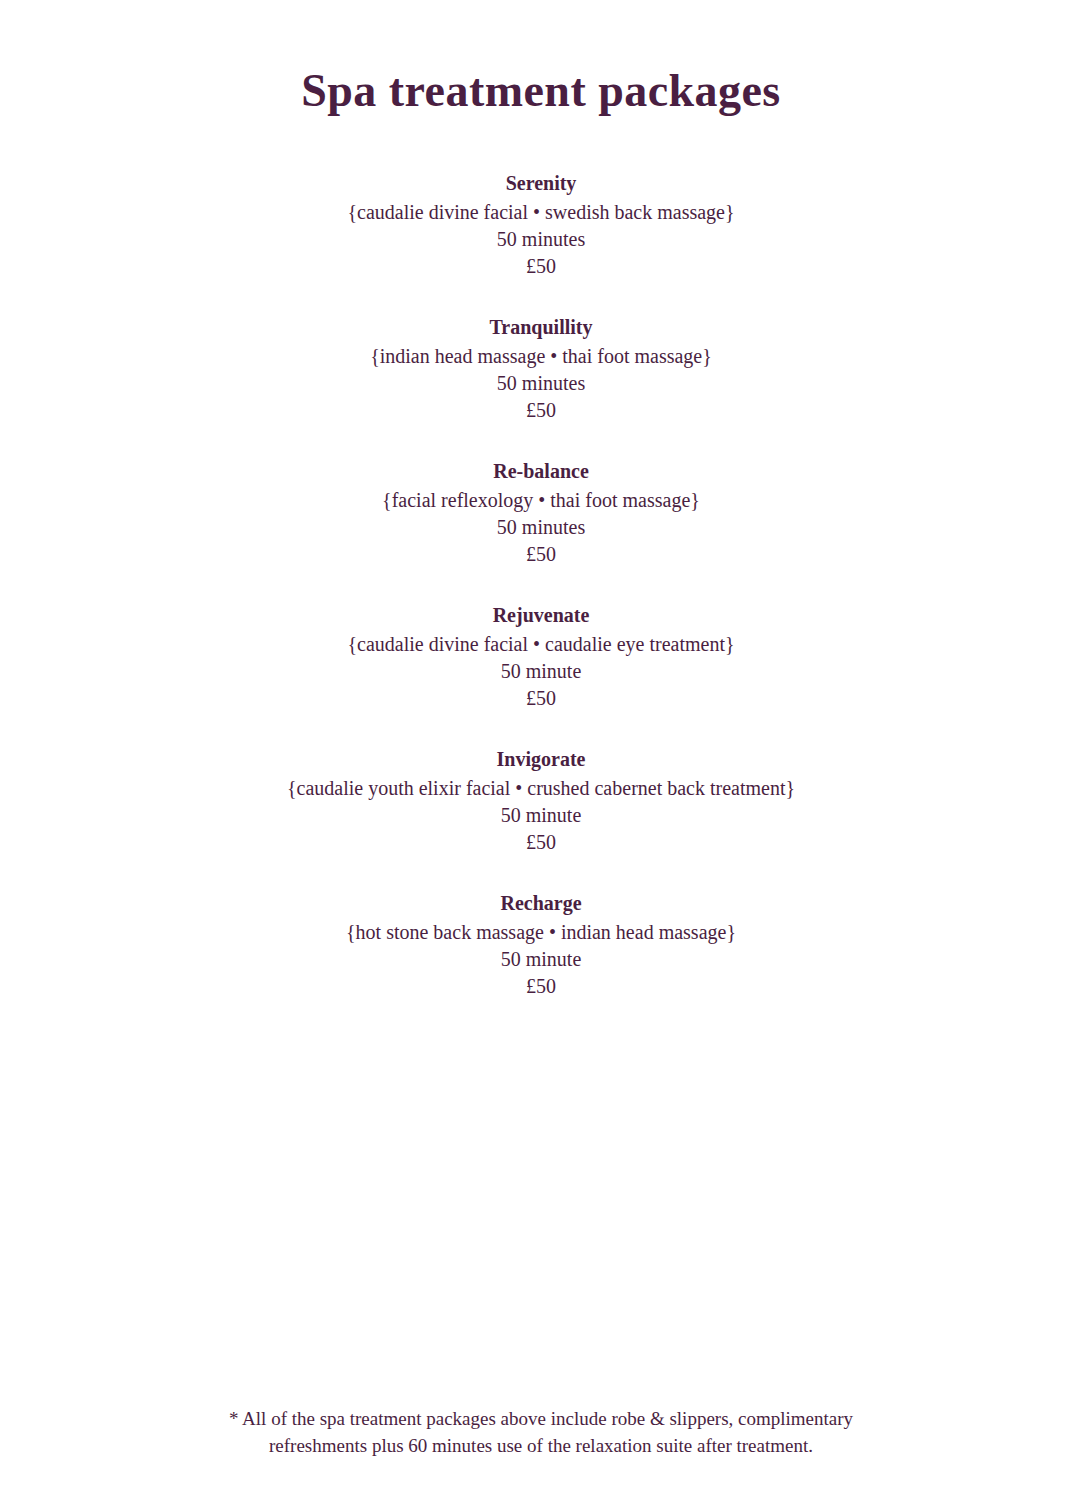Spa treatment packages
Serenity {caudalie divine facial • swedish back massage} 50 minutes £50
Tranquillity {indian head massage • thai foot massage} 50 minutes £50
Re-balance {facial reflexology • thai foot massage} 50 minutes £50
Rejuvenate {caudalie divine facial • caudalie eye treatment} 50 minute £50
Invigorate {caudalie youth elixir facial • crushed cabernet back treatment} 50 minute £50
Recharge {hot stone back massage • indian head massage} 50 minute £50
* All of the spa treatment packages above include robe & slippers, complimentary refreshments plus 60 minutes use of the relaxation suite after treatment.